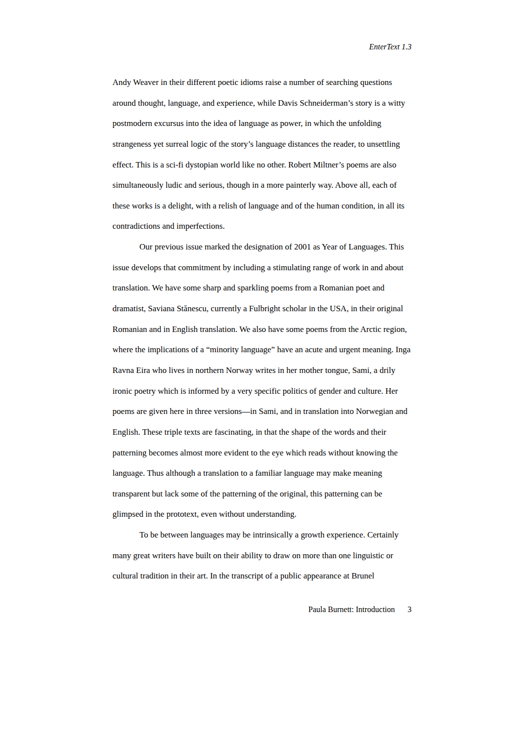EnterText 1.3
Andy Weaver in their different poetic idioms raise a number of searching questions around thought, language, and experience, while Davis Schneiderman’s story is a witty postmodern excursus into the idea of language as power, in which the unfolding strangeness yet surreal logic of the story’s language distances the reader, to unsettling effect. This is a sci-fi dystopian world like no other. Robert Miltner’s poems are also simultaneously ludic and serious, though in a more painterly way. Above all, each of these works is a delight, with a relish of language and of the human condition, in all its contradictions and imperfections.
Our previous issue marked the designation of 2001 as Year of Languages. This issue develops that commitment by including a stimulating range of work in and about translation. We have some sharp and sparkling poems from a Romanian poet and dramatist, Saviana Stănescu, currently a Fulbright scholar in the USA, in their original Romanian and in English translation. We also have some poems from the Arctic region, where the implications of a “minority language” have an acute and urgent meaning. Inga Ravna Eira who lives in northern Norway writes in her mother tongue, Sami, a drily ironic poetry which is informed by a very specific politics of gender and culture. Her poems are given here in three versions—in Sami, and in translation into Norwegian and English. These triple texts are fascinating, in that the shape of the words and their patterning becomes almost more evident to the eye which reads without knowing the language. Thus although a translation to a familiar language may make meaning transparent but lack some of the patterning of the original, this patterning can be glimpsed in the prototext, even without understanding.
To be between languages may be intrinsically a growth experience. Certainly many great writers have built on their ability to draw on more than one linguistic or cultural tradition in their art. In the transcript of a public appearance at Brunel
Paula Burnett: Introduction3